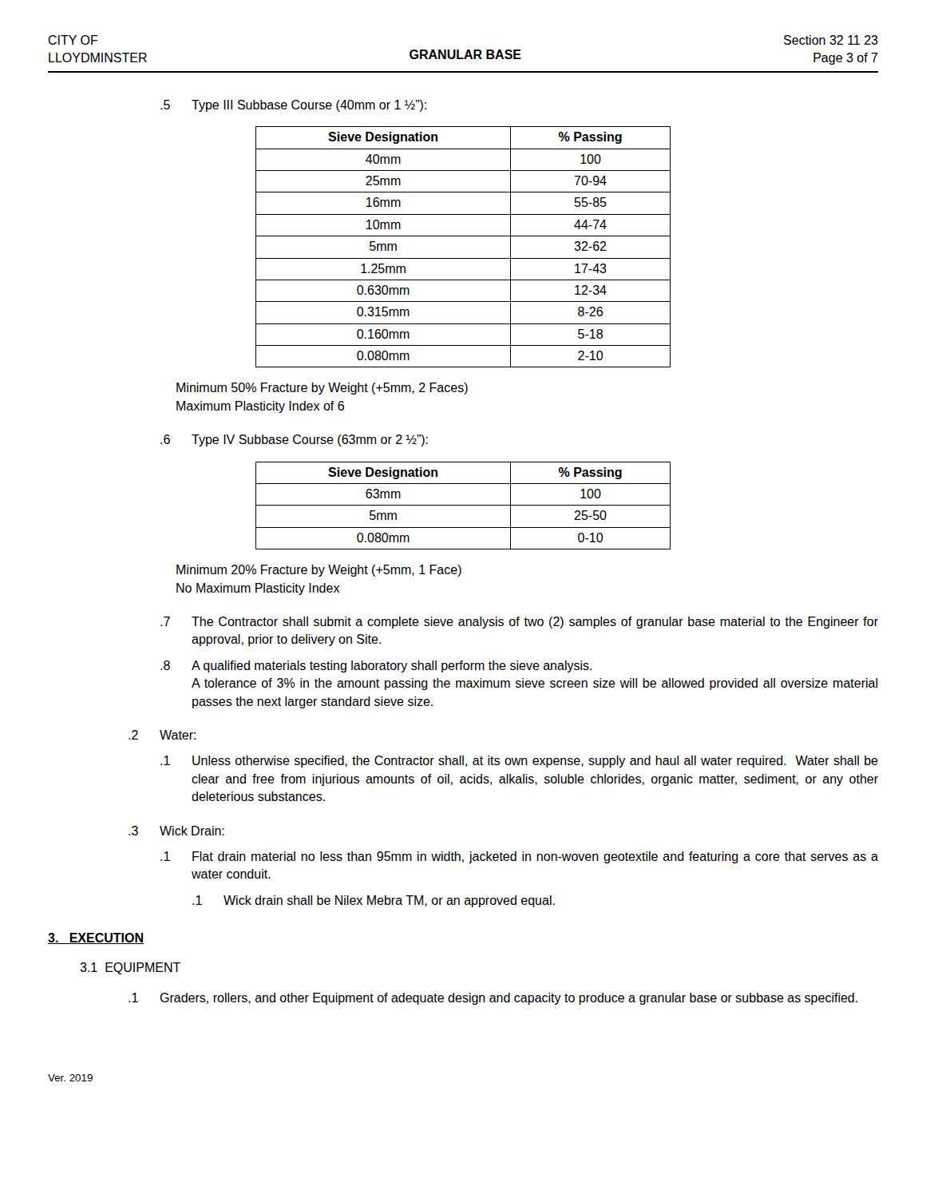CITY OF
LLOYDMINSTER
GRANULAR BASE
Section 32 11 23
Page 3 of 7
.5
Type III Subbase Course (40mm or 1 ½”):
| Sieve Designation | % Passing |
| --- | --- |
| 40mm | 100 |
| 25mm | 70-94 |
| 16mm | 55-85 |
| 10mm | 44-74 |
| 5mm | 32-62 |
| 1.25mm | 17-43 |
| 0.630mm | 12-34 |
| 0.315mm | 8-26 |
| 0.160mm | 5-18 |
| 0.080mm | 2-10 |
Minimum 50% Fracture by Weight (+5mm, 2 Faces)
Maximum Plasticity Index of 6
.6
Type IV Subbase Course (63mm or 2 ½”):
| Sieve Designation | % Passing |
| --- | --- |
| 63mm | 100 |
| 5mm | 25-50 |
| 0.080mm | 0-10 |
Minimum 20% Fracture by Weight (+5mm, 1 Face)
No Maximum Plasticity Index
.7
The Contractor shall submit a complete sieve analysis of two (2) samples of granular base material to the Engineer for approval, prior to delivery on Site.
.8
A qualified materials testing laboratory shall perform the sieve analysis.
A tolerance of 3% in the amount passing the maximum sieve screen size will be allowed provided all oversize material passes the next larger standard sieve size.
.2
Water:
.1
Unless otherwise specified, the Contractor shall, at its own expense, supply and haul all water required. Water shall be clear and free from injurious amounts of oil, acids, alkalis, soluble chlorides, organic matter, sediment, or any other deleterious substances.
.3
Wick Drain:
.1
Flat drain material no less than 95mm in width, jacketed in non-woven geotextile and featuring a core that serves as a water conduit.
.1
Wick drain shall be Nilex Mebra TM, or an approved equal.
3. EXECUTION
3.1 EQUIPMENT
.1
Graders, rollers, and other Equipment of adequate design and capacity to produce a granular base or subbase as specified.
Ver. 2019